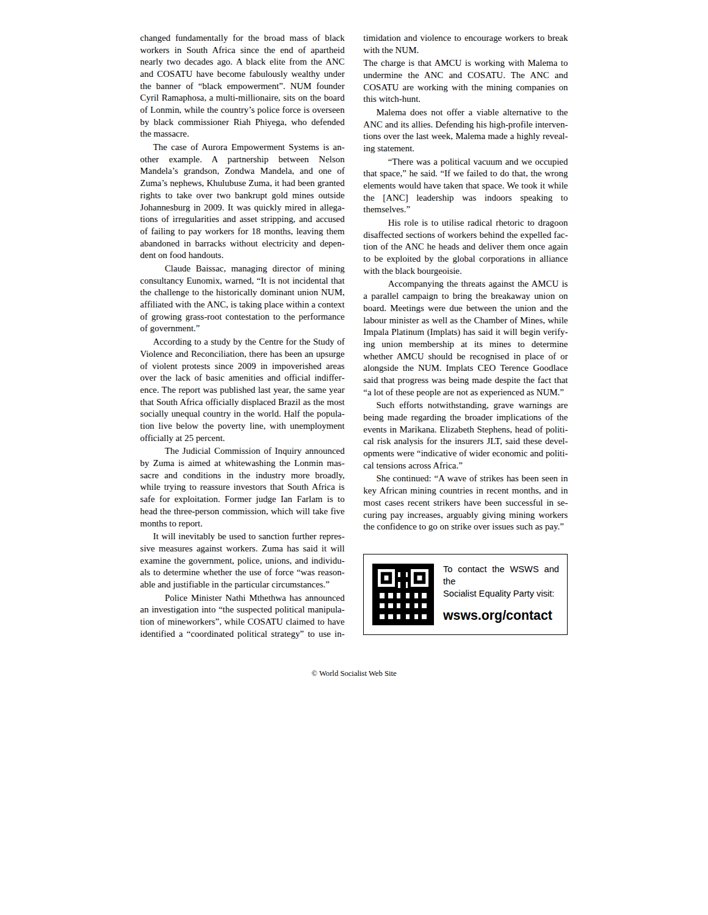changed fundamentally for the broad mass of black workers in South Africa since the end of apartheid nearly two decades ago. A black elite from the ANC and COSATU have become fabulously wealthy under the banner of “black empowerment”. NUM founder Cyril Ramaphosa, a multi-millionaire, sits on the board of Lonmin, while the country’s police force is overseen by black commissioner Riah Phiyega, who defended the massacre.
The case of Aurora Empowerment Systems is another example. A partnership between Nelson Mandela’s grandson, Zondwa Mandela, and one of Zuma’s nephews, Khulubuse Zuma, it had been granted rights to take over two bankrupt gold mines outside Johannesburg in 2009. It was quickly mired in allegations of irregularities and asset stripping, and accused of failing to pay workers for 18 months, leaving them abandoned in barracks without electricity and dependent on food handouts.
Claude Baissac, managing director of mining consultancy Eunomix, warned, “It is not incidental that the challenge to the historically dominant union NUM, affiliated with the ANC, is taking place within a context of growing grass-root contestation to the performance of government.”
According to a study by the Centre for the Study of Violence and Reconciliation, there has been an upsurge of violent protests since 2009 in impoverished areas over the lack of basic amenities and official indifference. The report was published last year, the same year that South Africa officially displaced Brazil as the most socially unequal country in the world. Half the population live below the poverty line, with unemployment officially at 25 percent.
The Judicial Commission of Inquiry announced by Zuma is aimed at whitewashing the Lonmin massacre and conditions in the industry more broadly, while trying to reassure investors that South Africa is safe for exploitation. Former judge Ian Farlam is to head the three-person commission, which will take five months to report.
It will inevitably be used to sanction further repressive measures against workers. Zuma has said it will examine the government, police, unions, and individuals to determine whether the use of force “was reasonable and justifiable in the particular circumstances.”
Police Minister Nathi Mthethwa has announced an investigation into “the suspected political manipulation of mineworkers”, while COSATU claimed to have identified a “coordinated political strategy” to use intimidation and violence to encourage workers to break with the NUM.
The charge is that AMCU is working with Malema to undermine the ANC and COSATU. The ANC and COSATU are working with the mining companies on this witch-hunt.
Malema does not offer a viable alternative to the ANC and its allies. Defending his high-profile interventions over the last week, Malema made a highly revealing statement.
“There was a political vacuum and we occupied that space,” he said. “If we failed to do that, the wrong elements would have taken that space. We took it while the [ANC] leadership was indoors speaking to themselves.”
His role is to utilise radical rhetoric to dragoon disaffected sections of workers behind the expelled faction of the ANC he heads and deliver them once again to be exploited by the global corporations in alliance with the black bourgeoisie.
Accompanying the threats against the AMCU is a parallel campaign to bring the breakaway union on board. Meetings were due between the union and the labour minister as well as the Chamber of Mines, while Impala Platinum (Implats) has said it will begin verifying union membership at its mines to determine whether AMCU should be recognised in place of or alongside the NUM. Implats CEO Terence Goodlace said that progress was being made despite the fact that “a lot of these people are not as experienced as NUM.”
Such efforts notwithstanding, grave warnings are being made regarding the broader implications of the events in Marikana. Elizabeth Stephens, head of political risk analysis for the insurers JLT, said these developments were “indicative of wider economic and political tensions across Africa.”
She continued: “A wave of strikes has been seen in key African mining countries in recent months, and in most cases recent strikers have been successful in securing pay increases, arguably giving mining workers the confidence to go on strike over issues such as pay.”
To contact the WSWS and the
Socialist Equality Party visit: wsws.org/contact
© World Socialist Web Site